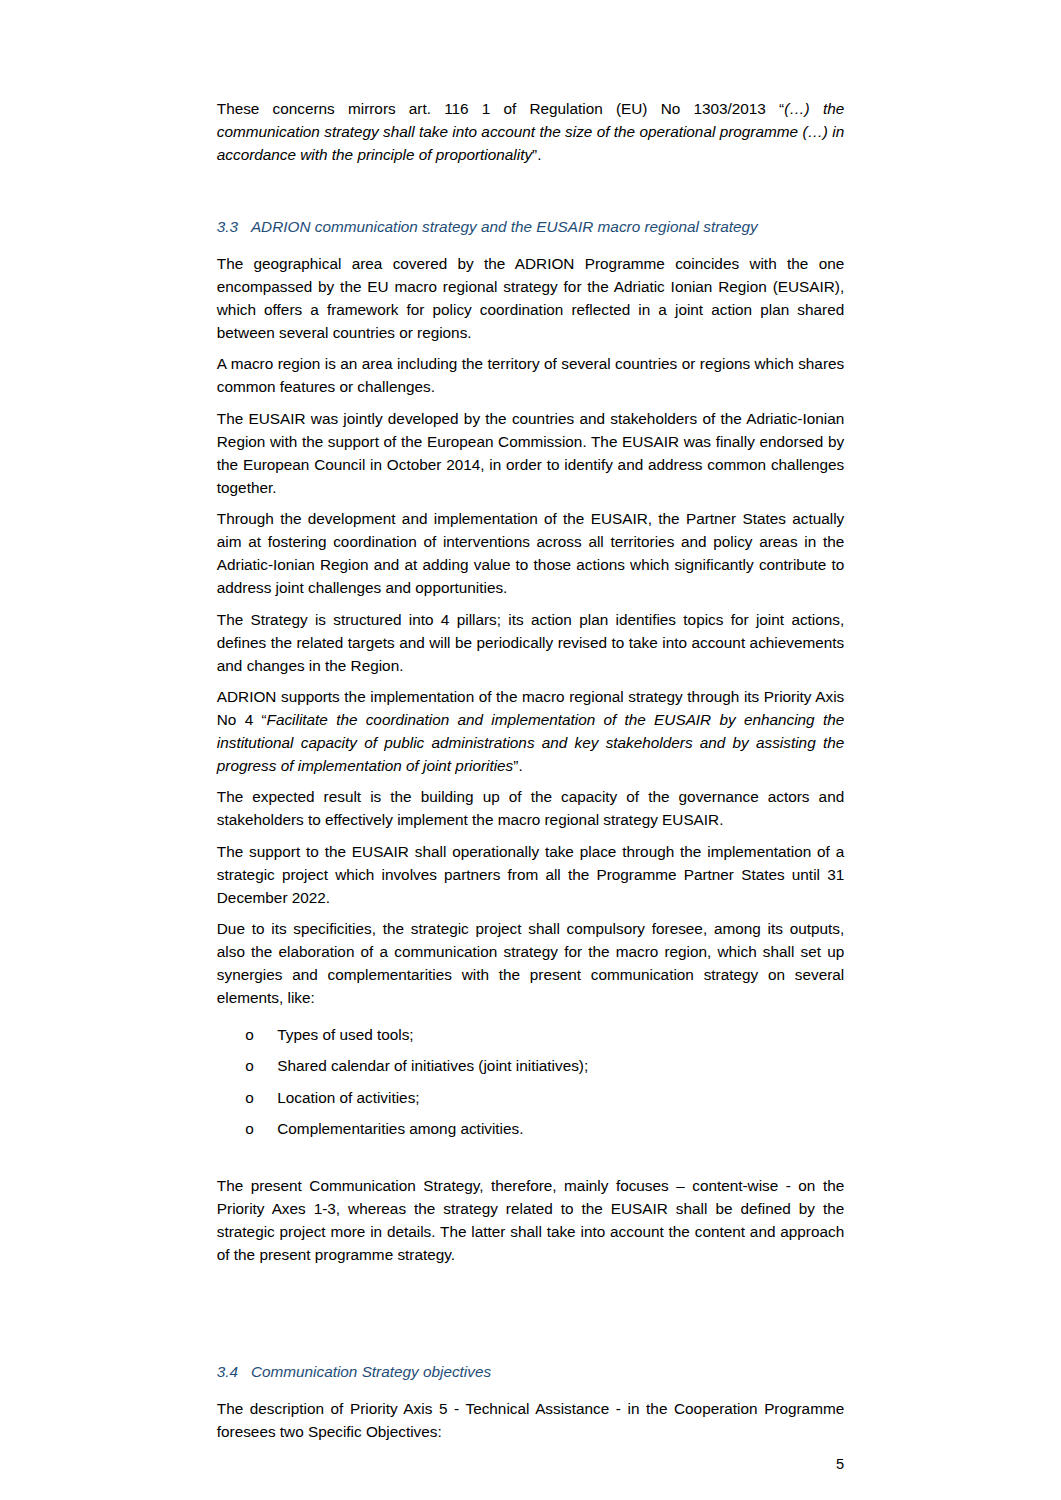These concerns mirrors art. 116 1 of Regulation (EU) No 1303/2013 “(…) the communication strategy shall take into account the size of the operational programme (…) in accordance with the principle of proportionality”.
3.3 ADRION communication strategy and the EUSAIR macro regional strategy
The geographical area covered by the ADRION Programme coincides with the one encompassed by the EU macro regional strategy for the Adriatic Ionian Region (EUSAIR), which offers a framework for policy coordination reflected in a joint action plan shared between several countries or regions.
A macro region is an area including the territory of several countries or regions which shares common features or challenges.
The EUSAIR was jointly developed by the countries and stakeholders of the Adriatic-Ionian Region with the support of the European Commission. The EUSAIR was finally endorsed by the European Council in October 2014, in order to identify and address common challenges together.
Through the development and implementation of the EUSAIR, the Partner States actually aim at fostering coordination of interventions across all territories and policy areas in the Adriatic-Ionian Region and at adding value to those actions which significantly contribute to address joint challenges and opportunities.
The Strategy is structured into 4 pillars; its action plan identifies topics for joint actions, defines the related targets and will be periodically revised to take into account achievements and changes in the Region.
ADRION supports the implementation of the macro regional strategy through its Priority Axis No 4 “Facilitate the coordination and implementation of the EUSAIR by enhancing the institutional capacity of public administrations and key stakeholders and by assisting the progress of implementation of joint priorities”.
The expected result is the building up of the capacity of the governance actors and stakeholders to effectively implement the macro regional strategy EUSAIR.
The support to the EUSAIR shall operationally take place through the implementation of a strategic project which involves partners from all the Programme Partner States until 31 December 2022.
Due to its specificities, the strategic project shall compulsory foresee, among its outputs, also the elaboration of a communication strategy for the macro region, which shall set up synergies and complementarities with the present communication strategy on several elements, like:
Types of used tools;
Shared calendar of initiatives (joint initiatives);
Location of activities;
Complementarities among activities.
The present Communication Strategy, therefore, mainly focuses – content-wise - on the Priority Axes 1-3, whereas the strategy related to the EUSAIR shall be defined by the strategic project more in details. The latter shall take into account the content and approach of the present programme strategy.
3.4 Communication Strategy objectives
The description of Priority Axis 5 - Technical Assistance - in the Cooperation Programme foresees two Specific Objectives:
5